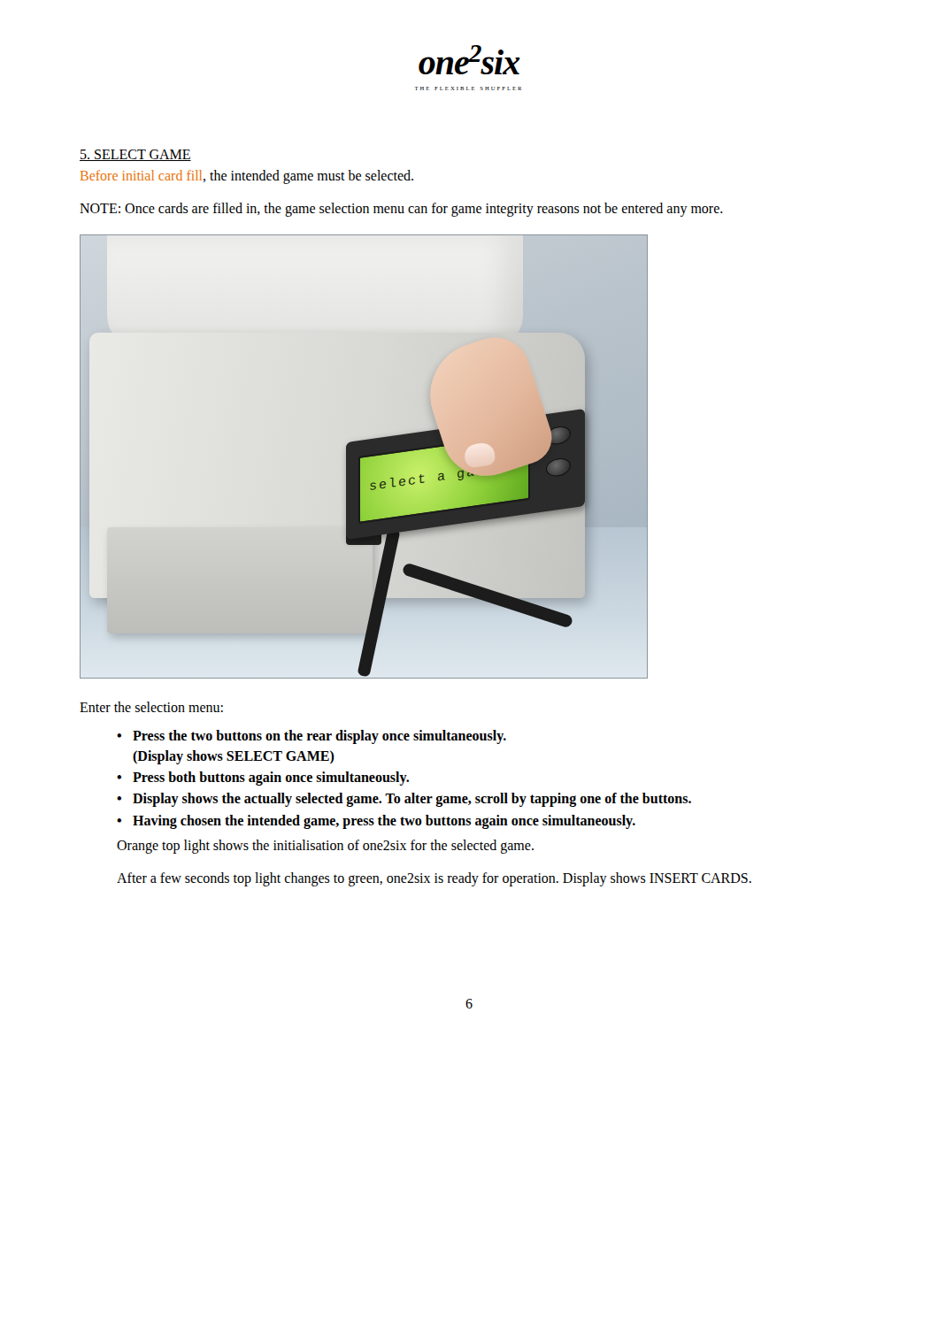one2six THE FLEXIBLE SHUFFLER
5. SELECT GAME
Before initial card fill, the intended game must be selected.
NOTE: Once cards are filled in, the game selection menu can for game integrity reasons not be entered any more.
select a game
Enter the selection menu:
Press the two buttons on the rear display once simultaneously.
(Display shows SELECT GAME)
Press both buttons again once simultaneously.
Display shows the actually selected game. To alter game, scroll by tapping one of the buttons.
Having chosen the intended game, press the two buttons again once simultaneously.
Orange top light shows the initialisation of one2six for the selected game.
After a few seconds top light changes to green, one2six is ready for operation. Display shows INSERT CARDS.
6